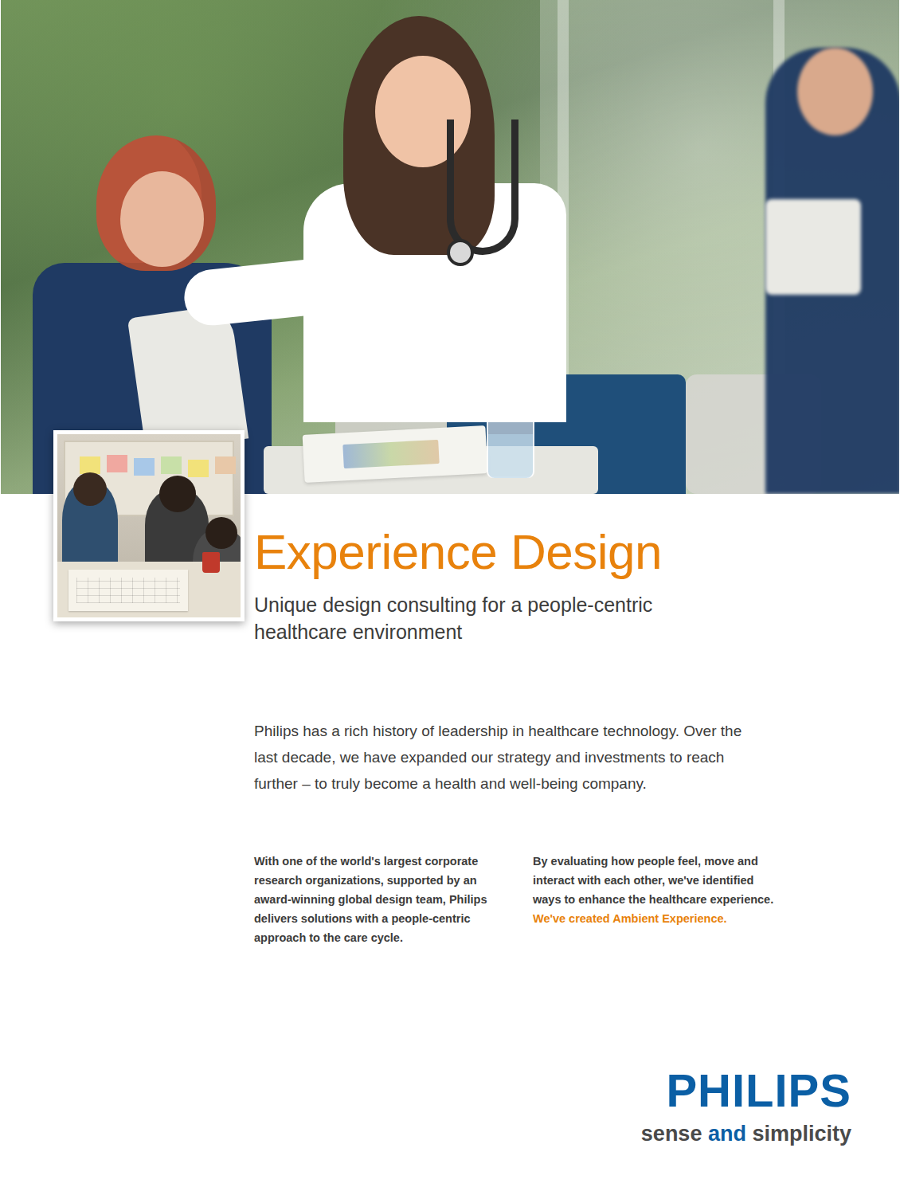Experience Design
Unique design consulting for a people-centric
healthcare environment
Philips has a rich history of leadership in healthcare technology. Over the last decade, we have expanded our strategy and investments to reach further – to truly become a health and well-being company.
With one of the world's largest corporate research organizations, supported by an award-winning global design team, Philips delivers solutions with a people-centric approach to the care cycle.
By evaluating how people feel, move and interact with each other, we've identified ways to enhance the healthcare experience. We've created Ambient Experience.
PHILIPS
sense and simplicity